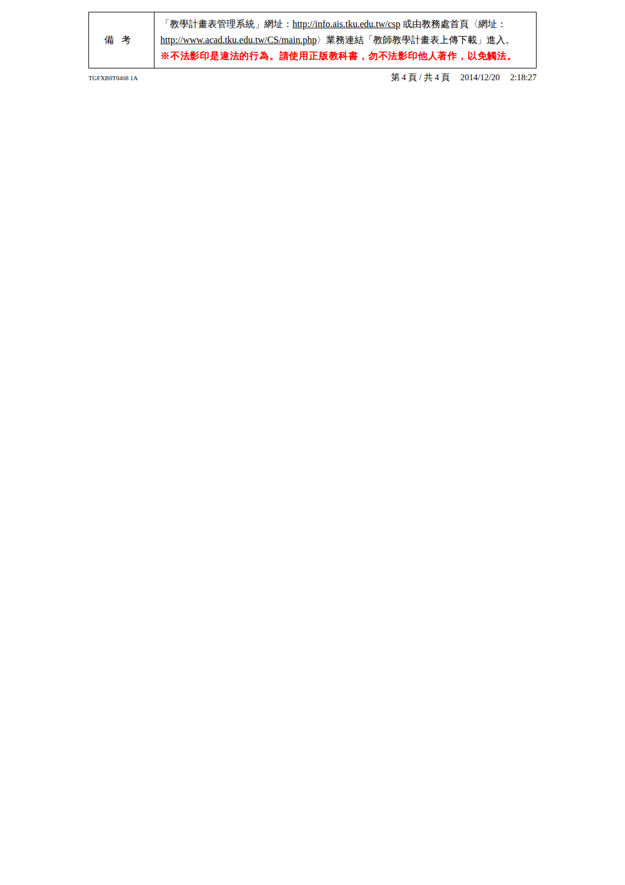| 備考 | 「教學計畫表管理系統」網址： http://info.ais.tku.edu.tw/csp 或由教務處首頁〈網址： http://www.acad.tku.edu.tw/CS/main.php 〉業務連結「教師教學計畫表上傳下載」進入。 ※不法影印是違法的行為。請使用正版教科書，勿不法影印他人著作，以免觸法。 |
TGFXB0T0468 1A
第 4 頁 / 共 4 頁2014/12/202:18:27